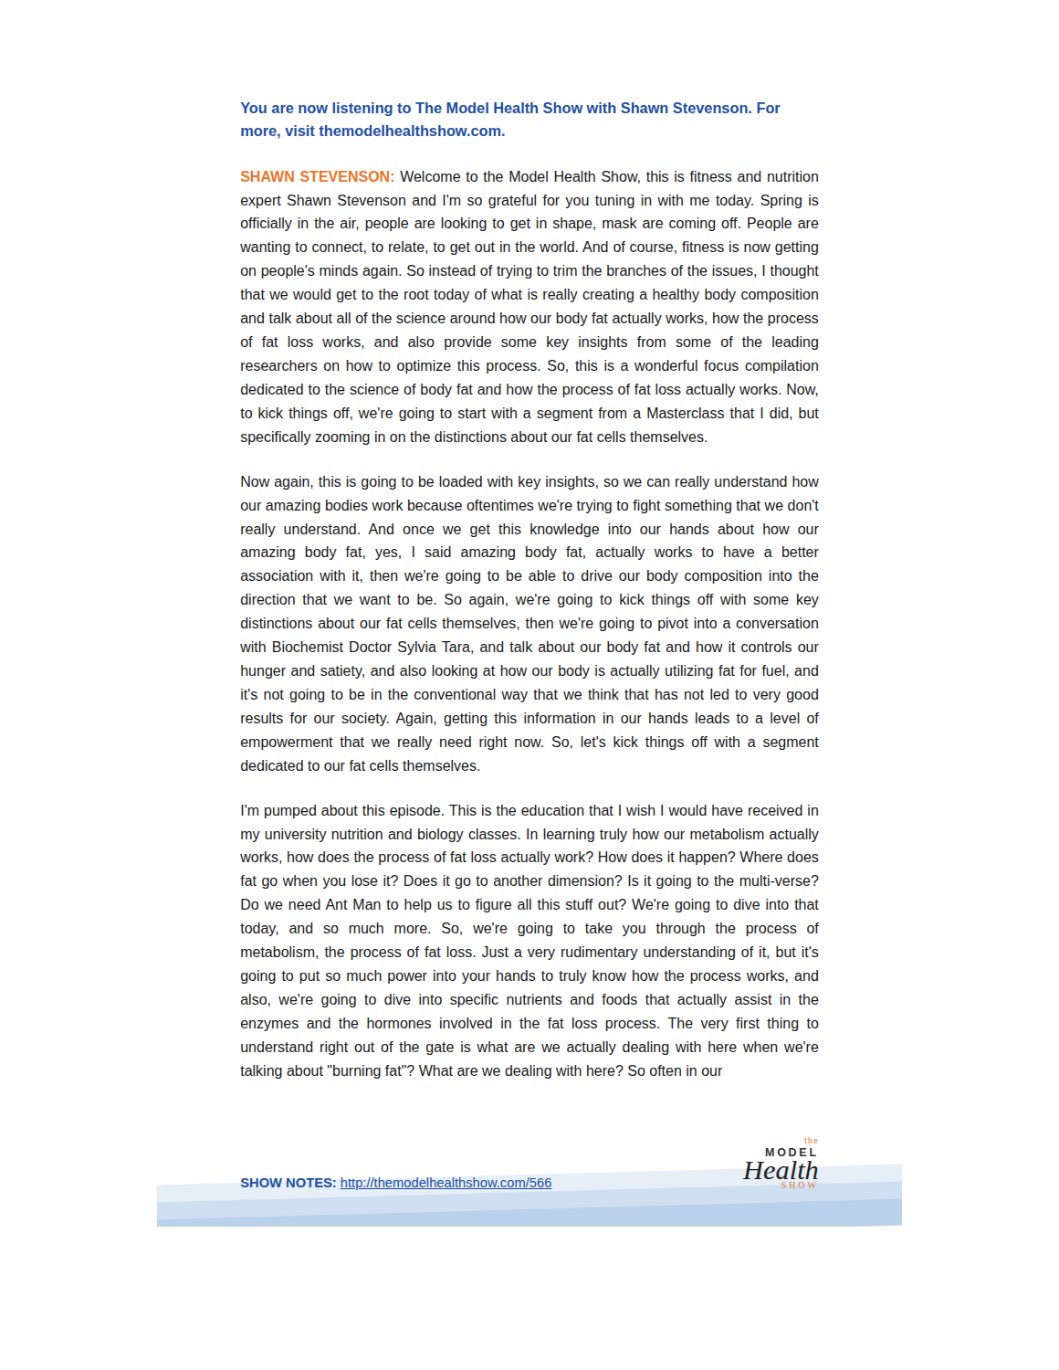You are now listening to The Model Health Show with Shawn Stevenson. For more, visit themodelhealthshow.com.
SHAWN STEVENSON: Welcome to the Model Health Show, this is fitness and nutrition expert Shawn Stevenson and I'm so grateful for you tuning in with me today. Spring is officially in the air, people are looking to get in shape, mask are coming off. People are wanting to connect, to relate, to get out in the world. And of course, fitness is now getting on people's minds again. So instead of trying to trim the branches of the issues, I thought that we would get to the root today of what is really creating a healthy body composition and talk about all of the science around how our body fat actually works, how the process of fat loss works, and also provide some key insights from some of the leading researchers on how to optimize this process. So, this is a wonderful focus compilation dedicated to the science of body fat and how the process of fat loss actually works. Now, to kick things off, we're going to start with a segment from a Masterclass that I did, but specifically zooming in on the distinctions about our fat cells themselves.
Now again, this is going to be loaded with key insights, so we can really understand how our amazing bodies work because oftentimes we're trying to fight something that we don't really understand. And once we get this knowledge into our hands about how our amazing body fat, yes, I said amazing body fat, actually works to have a better association with it, then we're going to be able to drive our body composition into the direction that we want to be. So again, we're going to kick things off with some key distinctions about our fat cells themselves, then we're going to pivot into a conversation with Biochemist Doctor Sylvia Tara, and talk about our body fat and how it controls our hunger and satiety, and also looking at how our body is actually utilizing fat for fuel, and it's not going to be in the conventional way that we think that has not led to very good results for our society. Again, getting this information in our hands leads to a level of empowerment that we really need right now. So, let's kick things off with a segment dedicated to our fat cells themselves.
I'm pumped about this episode. This is the education that I wish I would have received in my university nutrition and biology classes. In learning truly how our metabolism actually works, how does the process of fat loss actually work? How does it happen? Where does fat go when you lose it? Does it go to another dimension? Is it going to the multi-verse? Do we need Ant Man to help us to figure all this stuff out? We're going to dive into that today, and so much more. So, we're going to take you through the process of metabolism, the process of fat loss. Just a very rudimentary understanding of it, but it's going to put so much power into your hands to truly know how the process works, and also, we're going to dive into specific nutrients and foods that actually assist in the enzymes and the hormones involved in the fat loss process. The very first thing to understand right out of the gate is what are we actually dealing with here when we're talking about "burning fat"? What are we dealing with here? So often in our
SHOW NOTES: http://themodelhealthshow.com/566
the MODEL Health show